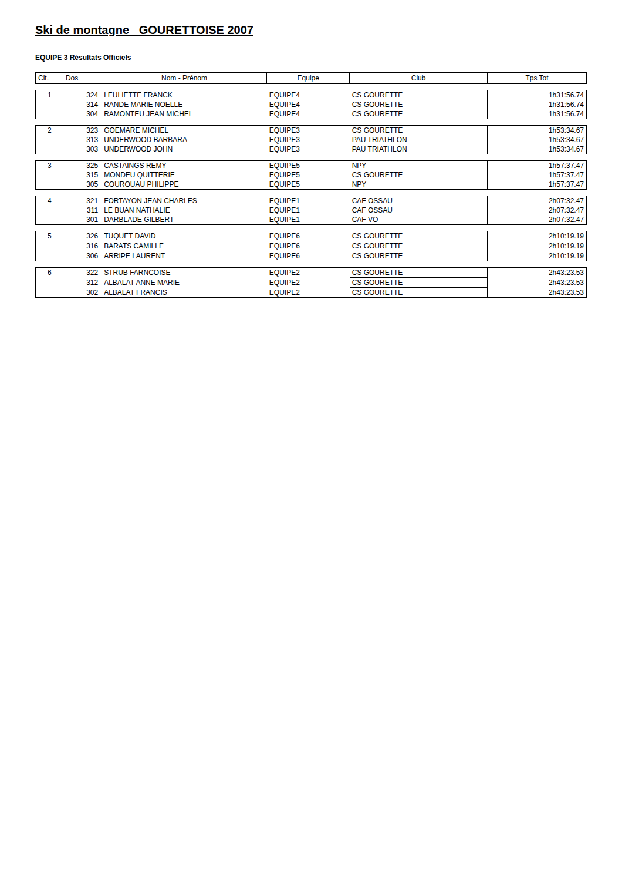Ski de montagne GOURETTOISE 2007
EQUIPE 3 Résultats Officiels
| Clt. | Dos | Nom - Prénom | Equipe | Club | Tps Tot |
| --- | --- | --- | --- | --- | --- |
| 1 | 324 | LEULIETTE FRANCK | EQUIPE4 | CS GOURETTE | 1h31:56.74 |
| | 314 | RANDE MARIE NOELLE | EQUIPE4 | CS GOURETTE | 1h31:56.74 |
| | 304 | RAMONTEU JEAN MICHEL | EQUIPE4 | CS GOURETTE | 1h31:56.74 |
| 2 | 323 | GOEMARE MICHEL | EQUIPE3 | CS GOURETTE | 1h53:34.67 |
| | 313 | UNDERWOOD BARBARA | EQUIPE3 | PAU TRIATHLON | 1h53:34.67 |
| | 303 | UNDERWOOD JOHN | EQUIPE3 | PAU TRIATHLON | 1h53:34.67 |
| 3 | 325 | CASTAINGS REMY | EQUIPE5 | NPY | 1h57:37.47 |
| | 315 | MONDEU QUITTERIE | EQUIPE5 | CS GOURETTE | 1h57:37.47 |
| | 305 | COUROUAU PHILIPPE | EQUIPE5 | NPY | 1h57:37.47 |
| 4 | 321 | FORTAYON JEAN CHARLES | EQUIPE1 | CAF OSSAU | 2h07:32.47 |
| | 311 | LE BUAN NATHALIE | EQUIPE1 | CAF OSSAU | 2h07:32.47 |
| | 301 | DARBLADE GILBERT | EQUIPE1 | CAF VO | 2h07:32.47 |
| 5 | 326 | TUQUET DAVID | EQUIPE6 | CS GOURETTE | 2h10:19.19 |
| | 316 | BARATS CAMILLE | EQUIPE6 | CS GOURETTE | 2h10:19.19 |
| | 306 | ARRIPE LAURENT | EQUIPE6 | CS GOURETTE | 2h10:19.19 |
| 6 | 322 | STRUB FARNCOISE | EQUIPE2 | CS GOURETTE | 2h43:23.53 |
| | 312 | ALBALAT ANNE MARIE | EQUIPE2 | CS GOURETTE | 2h43:23.53 |
| | 302 | ALBALAT FRANCIS | EQUIPE2 | CS GOURETTE | 2h43:23.53 |